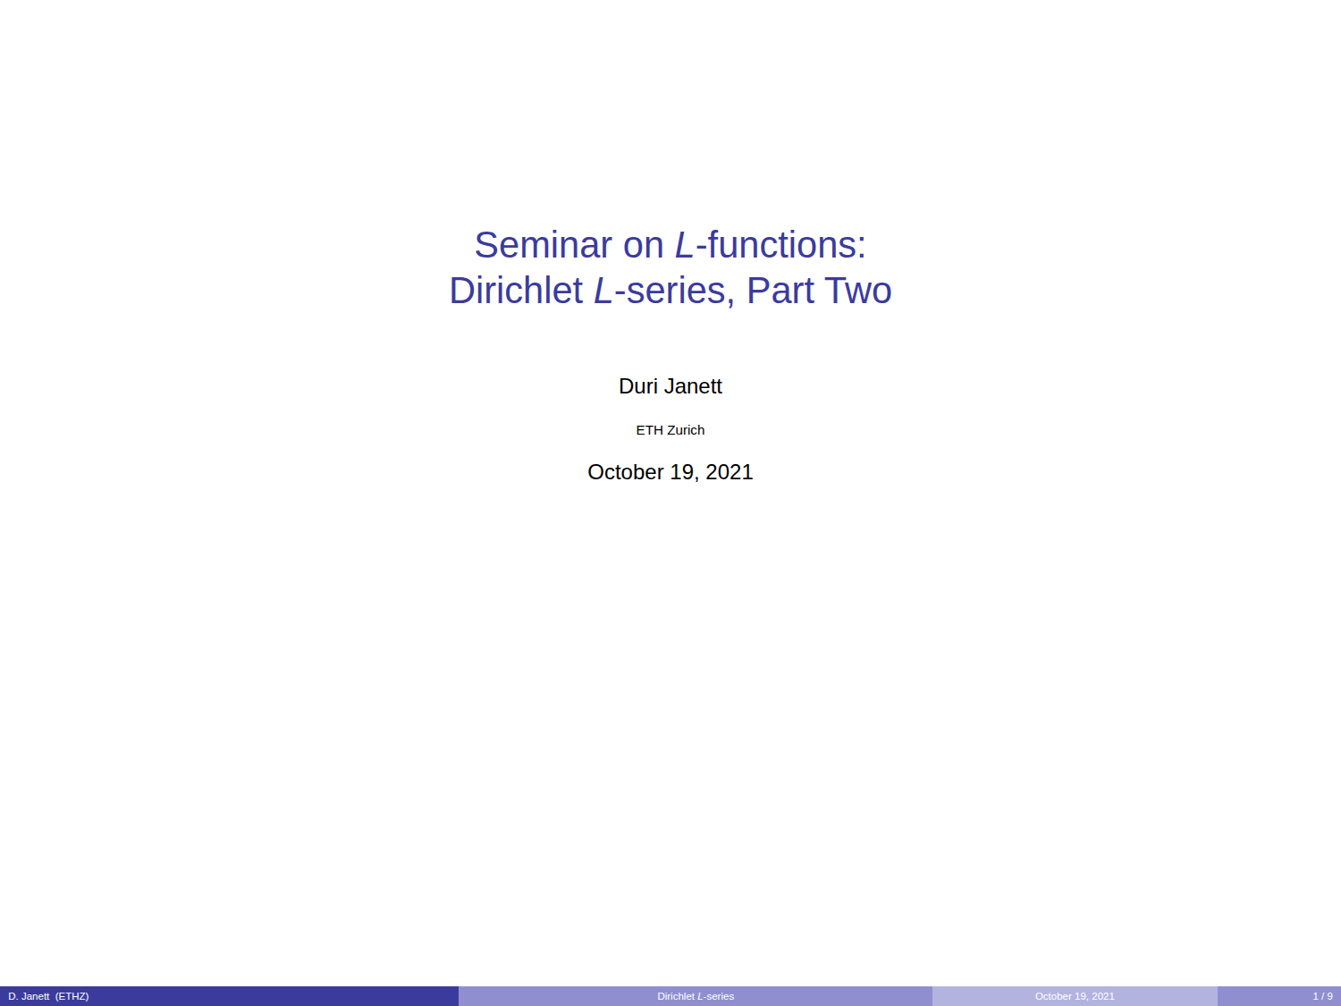Seminar on L-functions:
Dirichlet L-series, Part Two
Duri Janett
ETH Zurich
October 19, 2021
D. Janett (ETHZ)
Dirichlet L-series
October 19, 2021
1 / 9